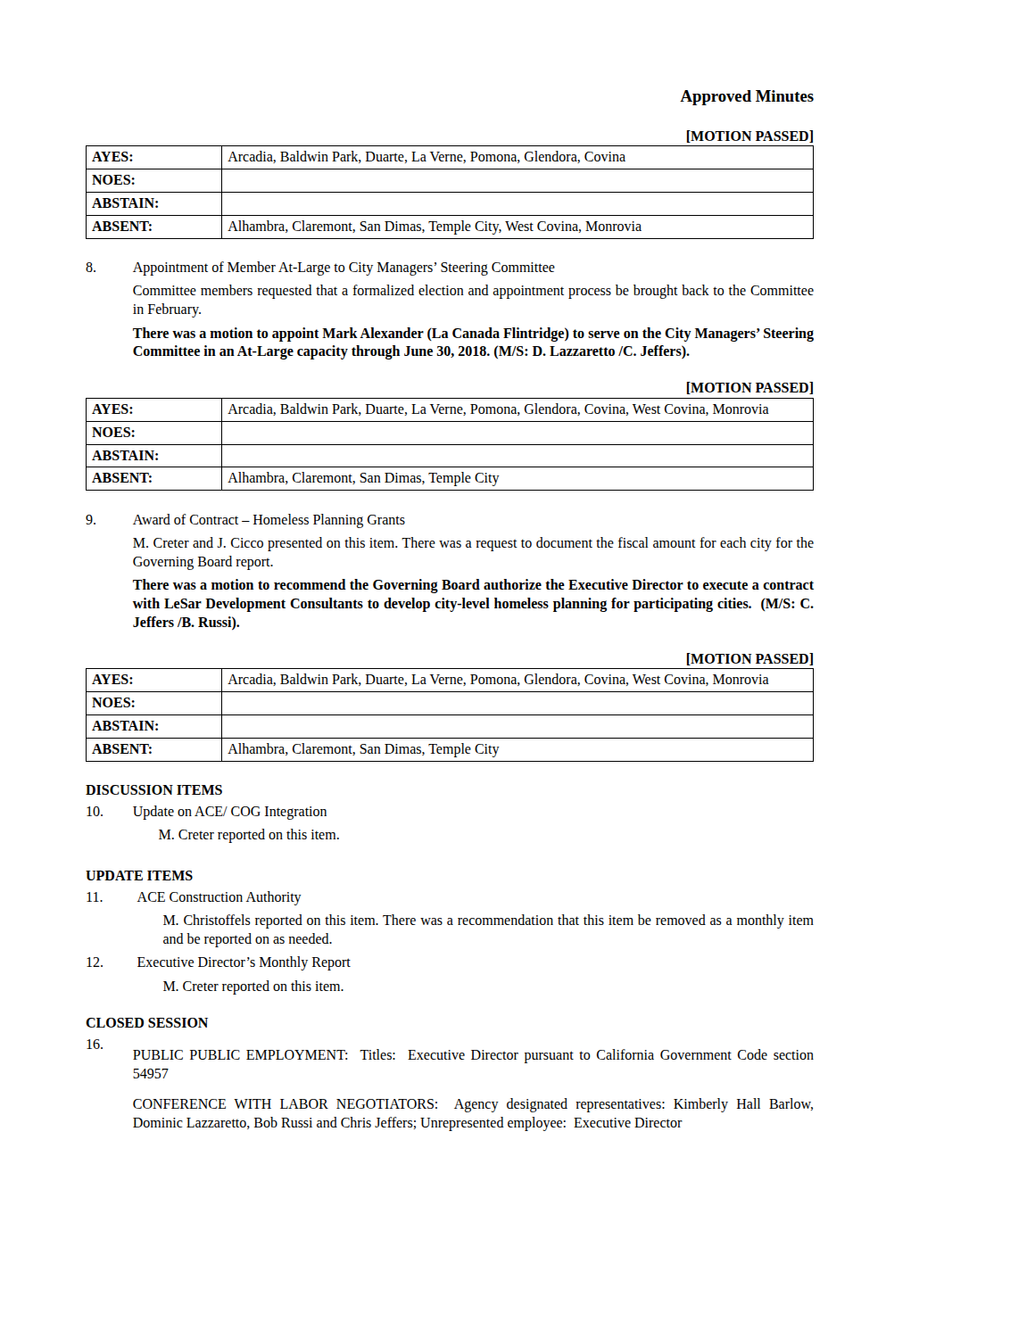Approved Minutes
[MOTION PASSED]
| AYES: | Arcadia, Baldwin Park, Duarte, La Verne, Pomona, Glendora, Covina |
| NOES: | |
| ABSTAIN: | |
| ABSENT: | Alhambra, Claremont, San Dimas, Temple City, West Covina, Monrovia |
8.
Appointment of Member At-Large to City Managers’ Steering Committee
Committee members requested that a formalized election and appointment process be brought back to the Committee in February.
There was a motion to appoint Mark Alexander (La Canada Flintridge) to serve on the City Managers’ Steering Committee in an At-Large capacity through June 30, 2018. (M/S: D. Lazzaretto /C. Jeffers).
[MOTION PASSED]
| AYES: | Arcadia, Baldwin Park, Duarte, La Verne, Pomona, Glendora, Covina, West Covina, Monrovia |
| NOES: | |
| ABSTAIN: | |
| ABSENT: | Alhambra, Claremont, San Dimas, Temple City |
9.
Award of Contract – Homeless Planning Grants
M. Creter and J. Cicco presented on this item. There was a request to document the fiscal amount for each city for the Governing Board report.
There was a motion to recommend the Governing Board authorize the Executive Director to execute a contract with LeSar Development Consultants to develop city-level homeless planning for participating cities. (M/S: C. Jeffers /B. Russi).
[MOTION PASSED]
| AYES: | Arcadia, Baldwin Park, Duarte, La Verne, Pomona, Glendora, Covina, West Covina, Monrovia |
| NOES: | |
| ABSTAIN: | |
| ABSENT: | Alhambra, Claremont, San Dimas, Temple City |
Discussion Items
10.
Update on ACE/ COG Integration
M. Creter reported on this item.
Update Items
11.
ACE Construction Authority
M. Christoffels reported on this item. There was a recommendation that this item be removed as a monthly item and be reported on as needed.
12.
Executive Director’s Monthly Report
M. Creter reported on this item.
Closed Session
16.
PUBLIC PUBLIC EMPLOYMENT: Titles: Executive Director pursuant to California Government Code section 54957
CONFERENCE WITH LABOR NEGOTIATORS: Agency designated representatives: Kimberly Hall Barlow, Dominic Lazzaretto, Bob Russi and Chris Jeffers; Unrepresented employee: Executive Director